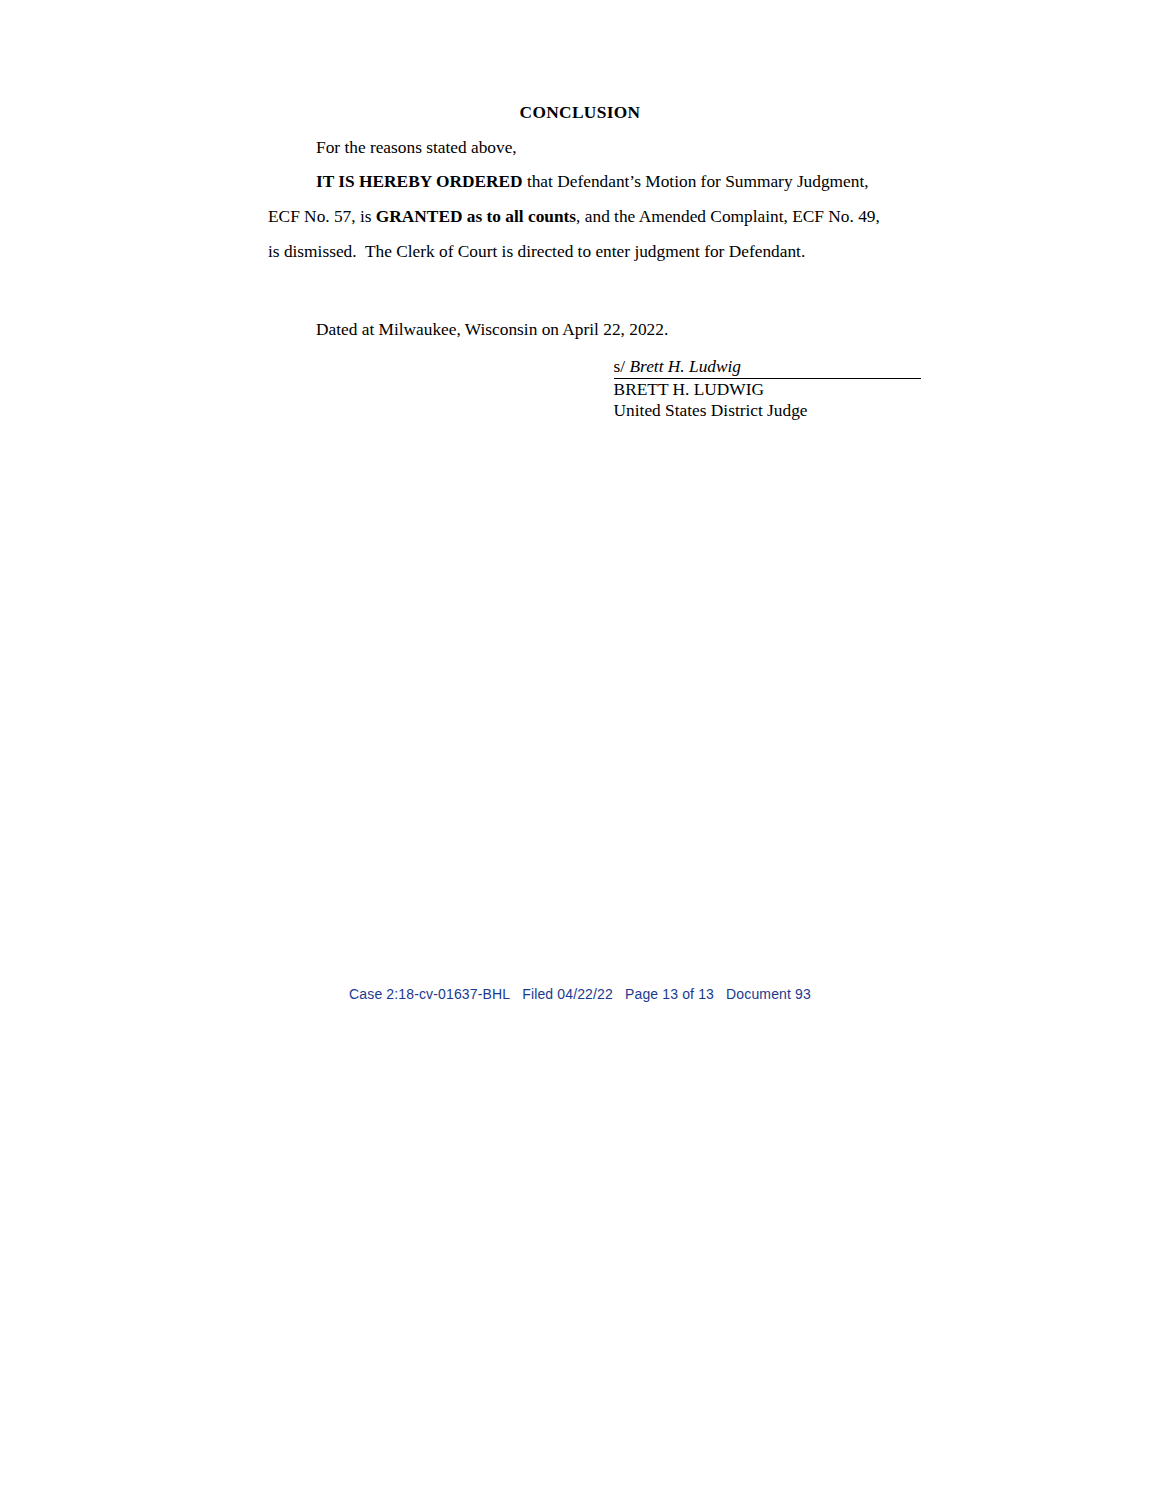CONCLUSION
For the reasons stated above,
IT IS HEREBY ORDERED that Defendant’s Motion for Summary Judgment, ECF No. 57, is GRANTED as to all counts, and the Amended Complaint, ECF No. 49, is dismissed. The Clerk of Court is directed to enter judgment for Defendant.
Dated at Milwaukee, Wisconsin on April 22, 2022.
s/ Brett H. Ludwig
BRETT H. LUDWIG
United States District Judge
Case 2:18-cv-01637-BHL Filed 04/22/22 Page 13 of 13 Document 93